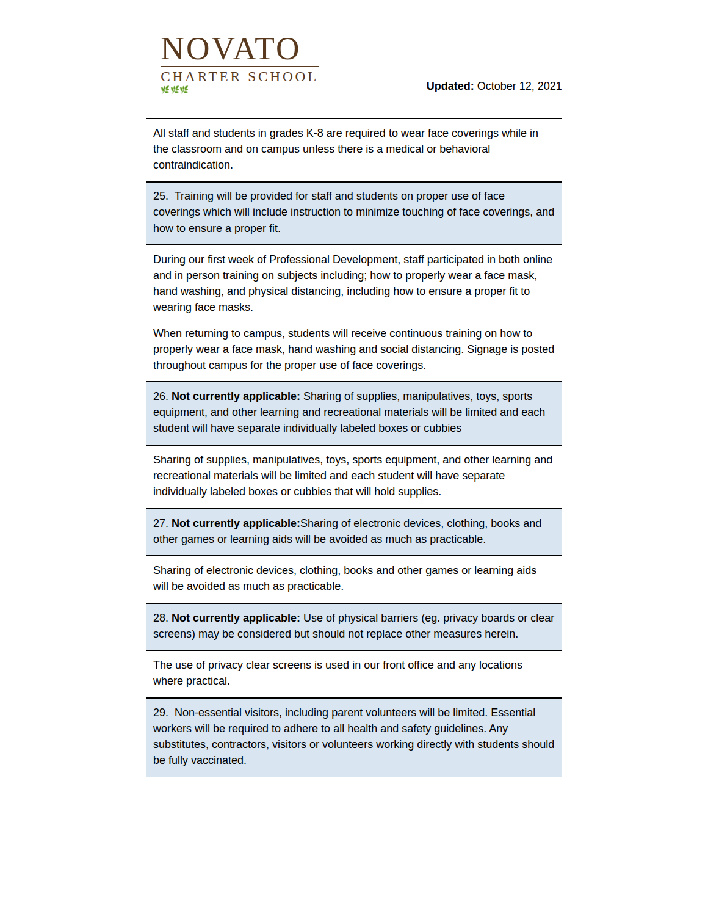NOVATO
CHARTER SCHOOL
🌿🌿🌿
Updated: October 12, 2021
| All staff and students in grades K-8 are required to wear face coverings while in the classroom and on campus unless there is a medical or behavioral contraindication. |
| 25. Training will be provided for staff and students on proper use of face coverings which will include instruction to minimize touching of face coverings, and how to ensure a proper fit. |
| During our first week of Professional Development, staff participated in both online and in person training on subjects including; how to properly wear a face mask, hand washing, and physical distancing, including how to ensure a proper fit to wearing face masks. When returning to campus, students will receive continuous training on how to properly wear a face mask, hand washing and social distancing. Signage is posted throughout campus for the proper use of face coverings. |
| 26. Not currently applicable: Sharing of supplies, manipulatives, toys, sports equipment, and other learning and recreational materials will be limited and each student will have separate individually labeled boxes or cubbies |
| Sharing of supplies, manipulatives, toys, sports equipment, and other learning and recreational materials will be limited and each student will have separate individually labeled boxes or cubbies that will hold supplies. |
| 27. Not currently applicable: Sharing of electronic devices, clothing, books and other games or learning aids will be avoided as much as practicable. |
| Sharing of electronic devices, clothing, books and other games or learning aids will be avoided as much as practicable. |
| 28. Not currently applicable: Use of physical barriers (eg. privacy boards or clear screens) may be considered but should not replace other measures herein. |
| The use of privacy clear screens is used in our front office and any locations where practical. |
| 29. Non-essential visitors, including parent volunteers will be limited. Essential workers will be required to adhere to all health and safety guidelines. Any substitutes, contractors, visitors or volunteers working directly with students should be fully vaccinated. |